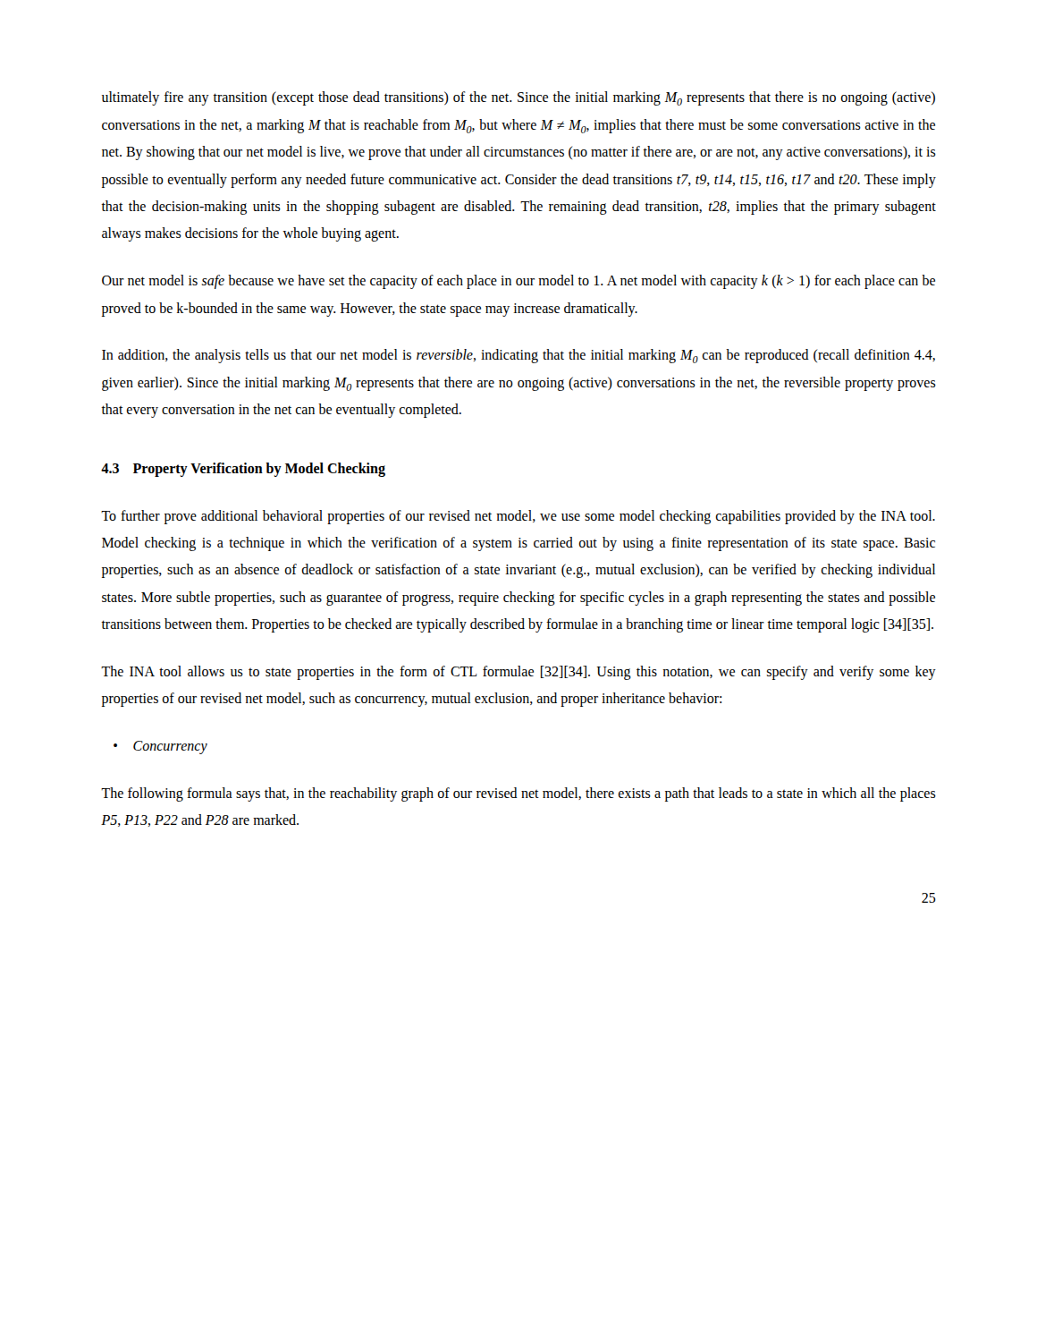ultimately fire any transition (except those dead transitions) of the net. Since the initial marking M0 represents that there is no ongoing (active) conversations in the net, a marking M that is reachable from M0, but where M ≠ M0, implies that there must be some conversations active in the net. By showing that our net model is live, we prove that under all circumstances (no matter if there are, or are not, any active conversations), it is possible to eventually perform any needed future communicative act. Consider the dead transitions t7, t9, t14, t15, t16, t17 and t20. These imply that the decision-making units in the shopping subagent are disabled. The remaining dead transition, t28, implies that the primary subagent always makes decisions for the whole buying agent.
Our net model is safe because we have set the capacity of each place in our model to 1. A net model with capacity k (k > 1) for each place can be proved to be k-bounded in the same way. However, the state space may increase dramatically.
In addition, the analysis tells us that our net model is reversible, indicating that the initial marking M0 can be reproduced (recall definition 4.4, given earlier). Since the initial marking M0 represents that there are no ongoing (active) conversations in the net, the reversible property proves that every conversation in the net can be eventually completed.
4.3 Property Verification by Model Checking
To further prove additional behavioral properties of our revised net model, we use some model checking capabilities provided by the INA tool. Model checking is a technique in which the verification of a system is carried out by using a finite representation of its state space. Basic properties, such as an absence of deadlock or satisfaction of a state invariant (e.g., mutual exclusion), can be verified by checking individual states. More subtle properties, such as guarantee of progress, require checking for specific cycles in a graph representing the states and possible transitions between them. Properties to be checked are typically described by formulae in a branching time or linear time temporal logic [34][35].
The INA tool allows us to state properties in the form of CTL formulae [32][34]. Using this notation, we can specify and verify some key properties of our revised net model, such as concurrency, mutual exclusion, and proper inheritance behavior:
Concurrency
The following formula says that, in the reachability graph of our revised net model, there exists a path that leads to a state in which all the places P5, P13, P22 and P28 are marked.
25